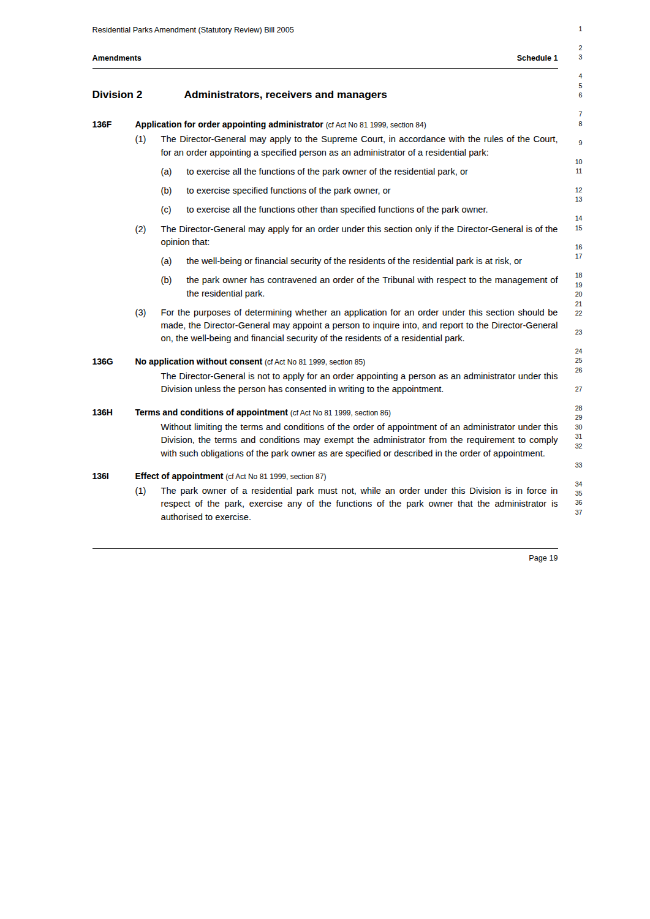Residential Parks Amendment (Statutory Review) Bill 2005
Amendments Schedule 1
Division 2 Administrators, receivers and managers
136F Application for order appointing administrator (cf Act No 81 1999, section 84)
(1) The Director-General may apply to the Supreme Court, in accordance with the rules of the Court, for an order appointing a specified person as an administrator of a residential park:
(a) to exercise all the functions of the park owner of the residential park, or
(b) to exercise specified functions of the park owner, or
(c) to exercise all the functions other than specified functions of the park owner.
(2) The Director-General may apply for an order under this section only if the Director-General is of the opinion that:
(a) the well-being or financial security of the residents of the residential park is at risk, or
(b) the park owner has contravened an order of the Tribunal with respect to the management of the residential park.
(3) For the purposes of determining whether an application for an order under this section should be made, the Director-General may appoint a person to inquire into, and report to the Director-General on, the well-being and financial security of the residents of a residential park.
136G No application without consent (cf Act No 81 1999, section 85)
The Director-General is not to apply for an order appointing a person as an administrator under this Division unless the person has consented in writing to the appointment.
136H Terms and conditions of appointment (cf Act No 81 1999, section 86)
Without limiting the terms and conditions of the order of appointment of an administrator under this Division, the terms and conditions may exempt the administrator from the requirement to comply with such obligations of the park owner as are specified or described in the order of appointment.
136I Effect of appointment (cf Act No 81 1999, section 87)
(1) The park owner of a residential park must not, while an order under this Division is in force in respect of the park, exercise any of the functions of the park owner that the administrator is authorised to exercise.
Page 19
1
2
3
4
5
6
7
8
9
10
11
12
13
14
15
16
17
18
19
20
21
22
23
24
25
26
27
28
29
30
31
32
33
34
35
36
37